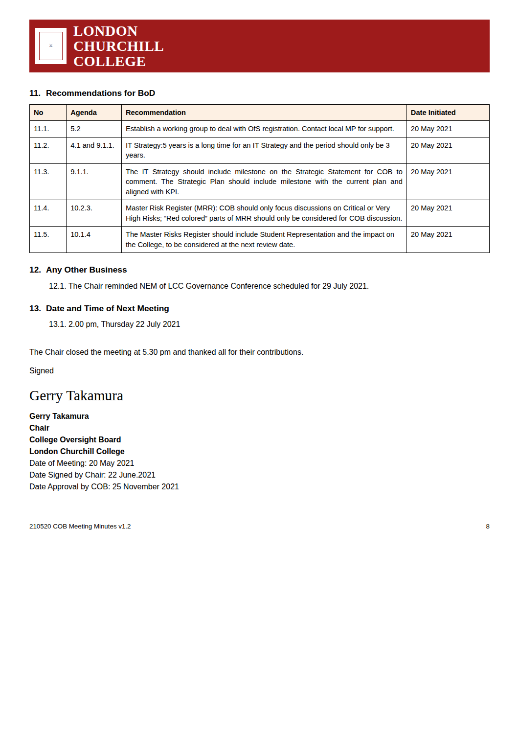⚔
LONDON
CHURCHILL
COLLEGE
11. Recommendations for BoD
| No | Agenda | Recommendation | Date Initiated |
| --- | --- | --- | --- |
| 11.1. | 5.2 | Establish a working group to deal with OfS registration. Contact local MP for support. | 20 May 2021 |
| 11.2. | 4.1 and 9.1.1. | IT Strategy:5 years is a long time for an IT Strategy and the period should only be 3 years. | 20 May 2021 |
| 11.3. | 9.1.1. | The IT Strategy should include milestone on the Strategic Statement for COB to comment. The Strategic Plan should include milestone with the current plan and aligned with KPI. | 20 May 2021 |
| 11.4. | 10.2.3. | Master Risk Register (MRR): COB should only focus discussions on Critical or Very High Risks; “Red colored” parts of MRR should only be considered for COB discussion. | 20 May 2021 |
| 11.5. | 10.1.4 | The Master Risks Register should include Student Representation and the impact on the College, to be considered at the next review date. | 20 May 2021 |
12. Any Other Business
12.1. The Chair reminded NEM of LCC Governance Conference scheduled for 29 July 2021.
13. Date and Time of Next Meeting
13.1. 2.00 pm, Thursday 22 July 2021
The Chair closed the meeting at 5.30 pm and thanked all for their contributions.
Signed
Gerry Takamura
Gerry Takamura Chair College Oversight Board London Churchill College Date of Meeting: 20 May 2021
Date Signed by Chair: 22 June.2021
Date Approval by COB: 25 November 2021
210520 COB Meeting Minutes v1.2 8